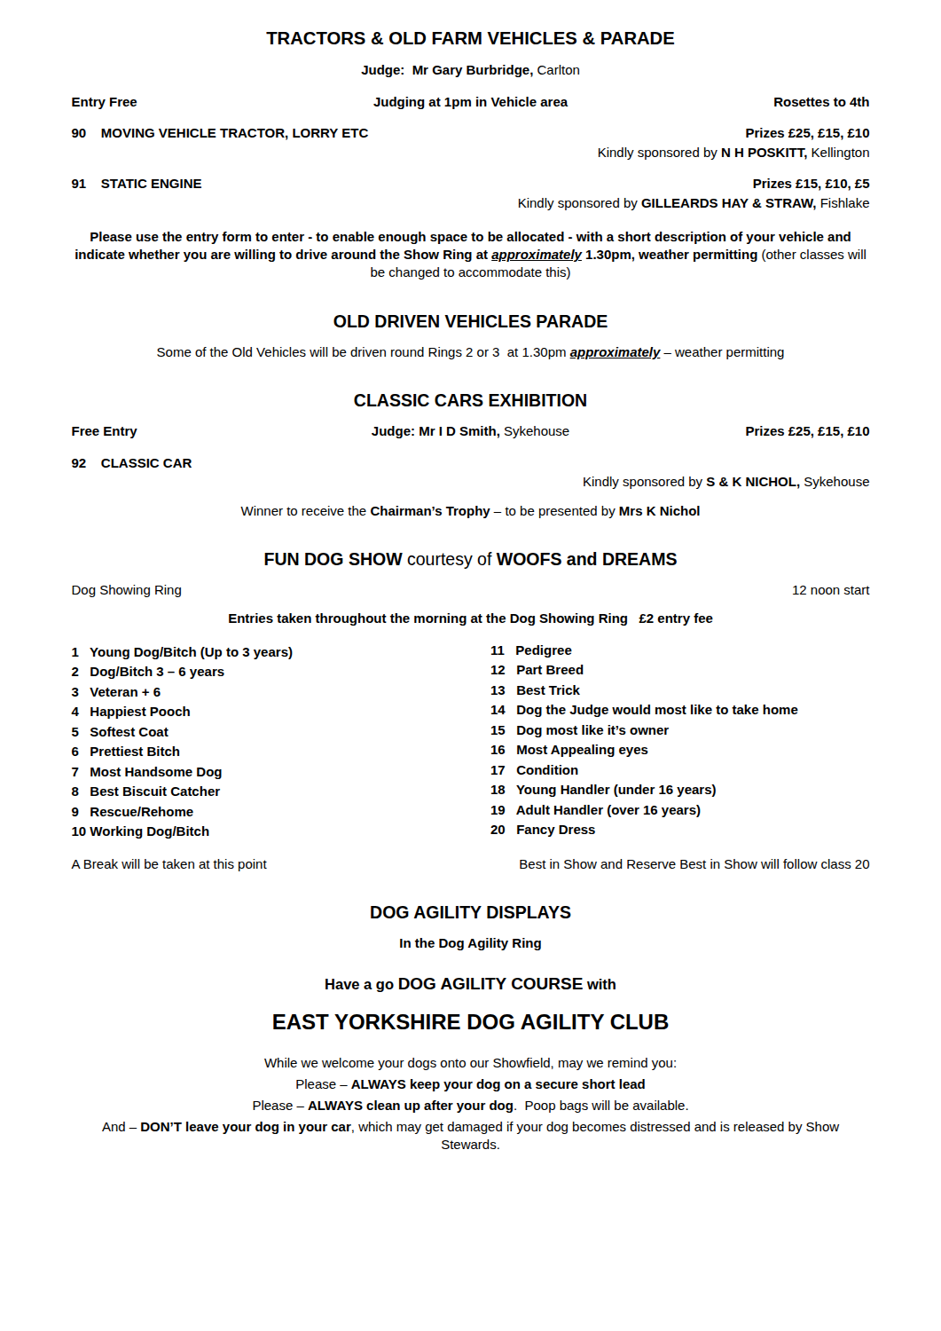TRACTORS & OLD FARM VEHICLES & PARADE
Judge: Mr Gary Burbridge, Carlton
Entry Free
Judging at 1pm in Vehicle area
Rosettes to 4th
90 MOVING VEHICLE TRACTOR, LORRY ETC
Prizes £25, £15, £10
Kindly sponsored by N H POSKITT, Kellington
91 STATIC ENGINE
Prizes £15, £10, £5
Kindly sponsored by GILLEARDS HAY & STRAW, Fishlake
Please use the entry form to enter - to enable enough space to be allocated - with a short description of your vehicle and indicate whether you are willing to drive around the Show Ring at approximately 1.30pm, weather permitting (other classes will be changed to accommodate this)
OLD DRIVEN VEHICLES PARADE
Some of the Old Vehicles will be driven round Rings 2 or 3 at 1.30pm approximately – weather permitting
CLASSIC CARS EXHIBITION
Free Entry
Judge: Mr I D Smith, Sykehouse
Prizes £25, £15, £10
92 CLASSIC CAR
Kindly sponsored by S & K NICHOL, Sykehouse
Winner to receive the Chairman’s Trophy – to be presented by Mrs K Nichol
FUN DOG SHOW courtesy of WOOFS and DREAMS
Dog Showing Ring
12 noon start
Entries taken throughout the morning at the Dog Showing Ring £2 entry fee
1 Young Dog/Bitch (Up to 3 years)
2 Dog/Bitch 3 – 6 years
3 Veteran + 6
4 Happiest Pooch
5 Softest Coat
6 Prettiest Bitch
7 Most Handsome Dog
8 Best Biscuit Catcher
9 Rescue/Rehome
10 Working Dog/Bitch
11 Pedigree
12 Part Breed
13 Best Trick
14 Dog the Judge would most like to take home
15 Dog most like it’s owner
16 Most Appealing eyes
17 Condition
18 Young Handler (under 16 years)
19 Adult Handler (over 16 years)
20 Fancy Dress
A Break will be taken at this point
Best in Show and Reserve Best in Show will follow class 20
DOG AGILITY DISPLAYS
In the Dog Agility Ring
Have a go DOG AGILITY COURSE with
EAST YORKSHIRE DOG AGILITY CLUB
While we welcome your dogs onto our Showfield, may we remind you:
Please – ALWAYS keep your dog on a secure short lead
Please – ALWAYS clean up after your dog. Poop bags will be available.
And – DON’T leave your dog in your car, which may get damaged if your dog becomes distressed and is released by Show Stewards.